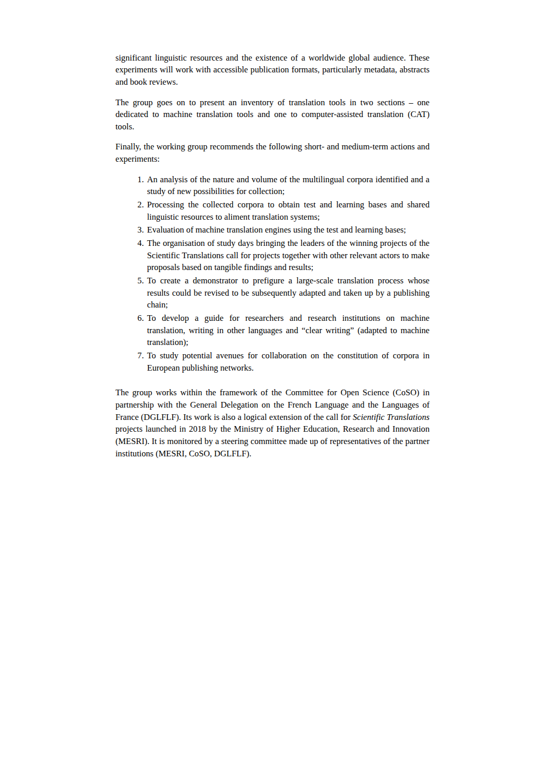significant linguistic resources and the existence of a worldwide global audience. These experiments will work with accessible publication formats, particularly metadata, abstracts and book reviews.
The group goes on to present an inventory of translation tools in two sections – one dedicated to machine translation tools and one to computer-assisted translation (CAT) tools.
Finally, the working group recommends the following short- and medium-term actions and experiments:
An analysis of the nature and volume of the multilingual corpora identified and a study of new possibilities for collection;
Processing the collected corpora to obtain test and learning bases and shared linguistic resources to aliment translation systems;
Evaluation of machine translation engines using the test and learning bases;
The organisation of study days bringing the leaders of the winning projects of the Scientific Translations call for projects together with other relevant actors to make proposals based on tangible findings and results;
To create a demonstrator to prefigure a large-scale translation process whose results could be revised to be subsequently adapted and taken up by a publishing chain;
To develop a guide for researchers and research institutions on machine translation, writing in other languages and “clear writing” (adapted to machine translation);
To study potential avenues for collaboration on the constitution of corpora in European publishing networks.
The group works within the framework of the Committee for Open Science (CoSO) in partnership with the General Delegation on the French Language and the Languages of France (DGLFLF). Its work is also a logical extension of the call for Scientific Translations projects launched in 2018 by the Ministry of Higher Education, Research and Innovation (MESRI). It is monitored by a steering committee made up of representatives of the partner institutions (MESRI, CoSO, DGLFLF).